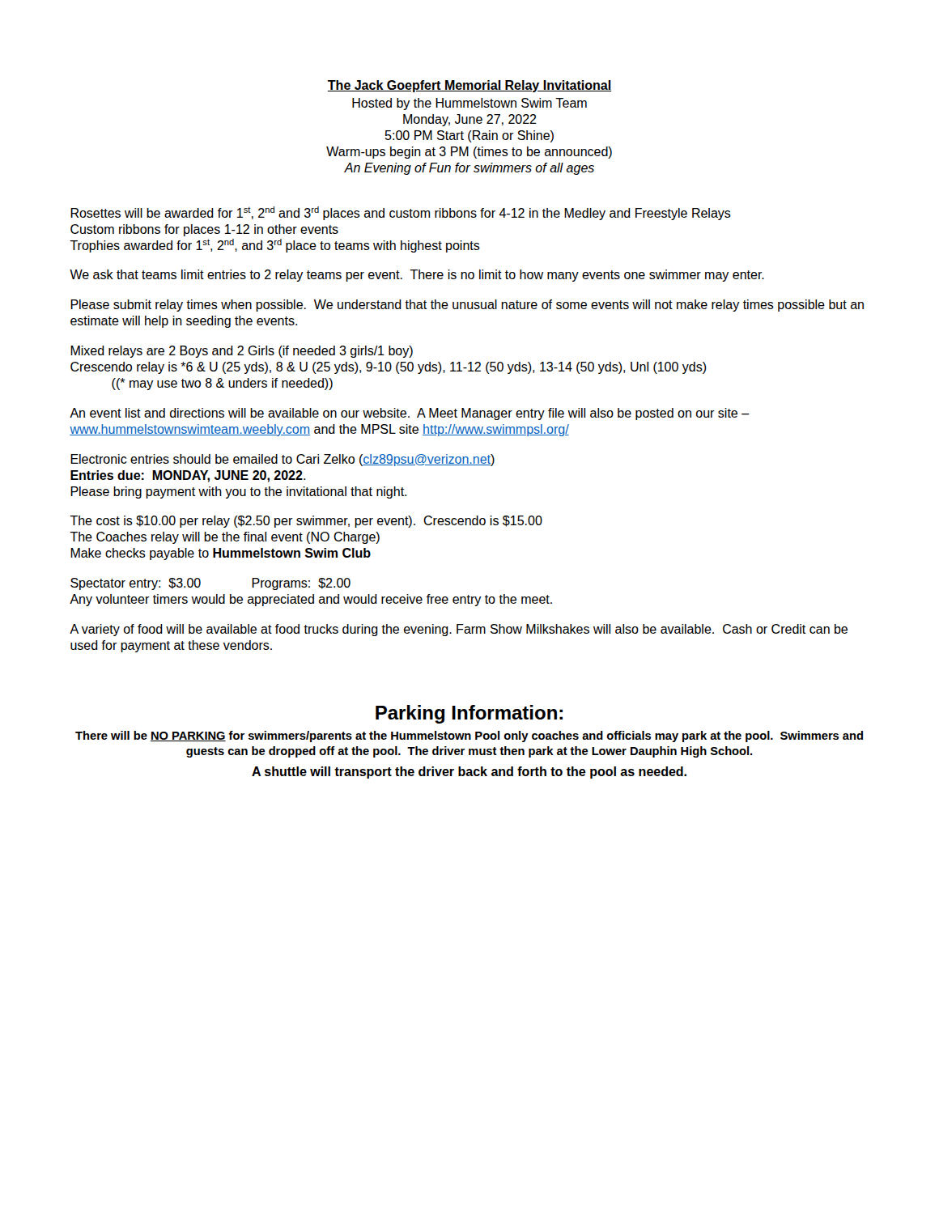The Jack Goepfert Memorial Relay Invitational
Hosted by the Hummelstown Swim Team
Monday, June 27, 2022
5:00 PM Start (Rain or Shine)
Warm-ups begin at 3 PM (times to be announced)
An Evening of Fun for swimmers of all ages
Rosettes will be awarded for 1st, 2nd and 3rd places and custom ribbons for 4-12 in the Medley and Freestyle Relays
Custom ribbons for places 1-12 in other events
Trophies awarded for 1st, 2nd, and 3rd place to teams with highest points
We ask that teams limit entries to 2 relay teams per event. There is no limit to how many events one swimmer may enter.
Please submit relay times when possible. We understand that the unusual nature of some events will not make relay times possible but an estimate will help in seeding the events.
Mixed relays are 2 Boys and 2 Girls (if needed 3 girls/1 boy)
Crescendo relay is *6 & U (25 yds), 8 & U (25 yds), 9-10 (50 yds), 11-12 (50 yds), 13-14 (50 yds), Unl (100 yds)
((* may use two 8 & unders if needed))
An event list and directions will be available on our website. A Meet Manager entry file will also be posted on our site – www.hummelstownswimteam.weebly.com and the MPSL site http://www.swimmpsl.org/
Electronic entries should be emailed to Cari Zelko (clz89psu@verizon.net)
Entries due: MONDAY, JUNE 20, 2022.
Please bring payment with you to the invitational that night.
The cost is $10.00 per relay ($2.50 per swimmer, per event). Crescendo is $15.00
The Coaches relay will be the final event (NO Charge)
Make checks payable to Hummelstown Swim Club
Spectator entry: $3.00 Programs: $2.00
Any volunteer timers would be appreciated and would receive free entry to the meet.
A variety of food will be available at food trucks during the evening. Farm Show Milkshakes will also be available. Cash or Credit can be used for payment at these vendors.
Parking Information:
There will be NO PARKING for swimmers/parents at the Hummelstown Pool only coaches and officials may park at the pool. Swimmers and guests can be dropped off at the pool. The driver must then park at the Lower Dauphin High School.
A shuttle will transport the driver back and forth to the pool as needed.